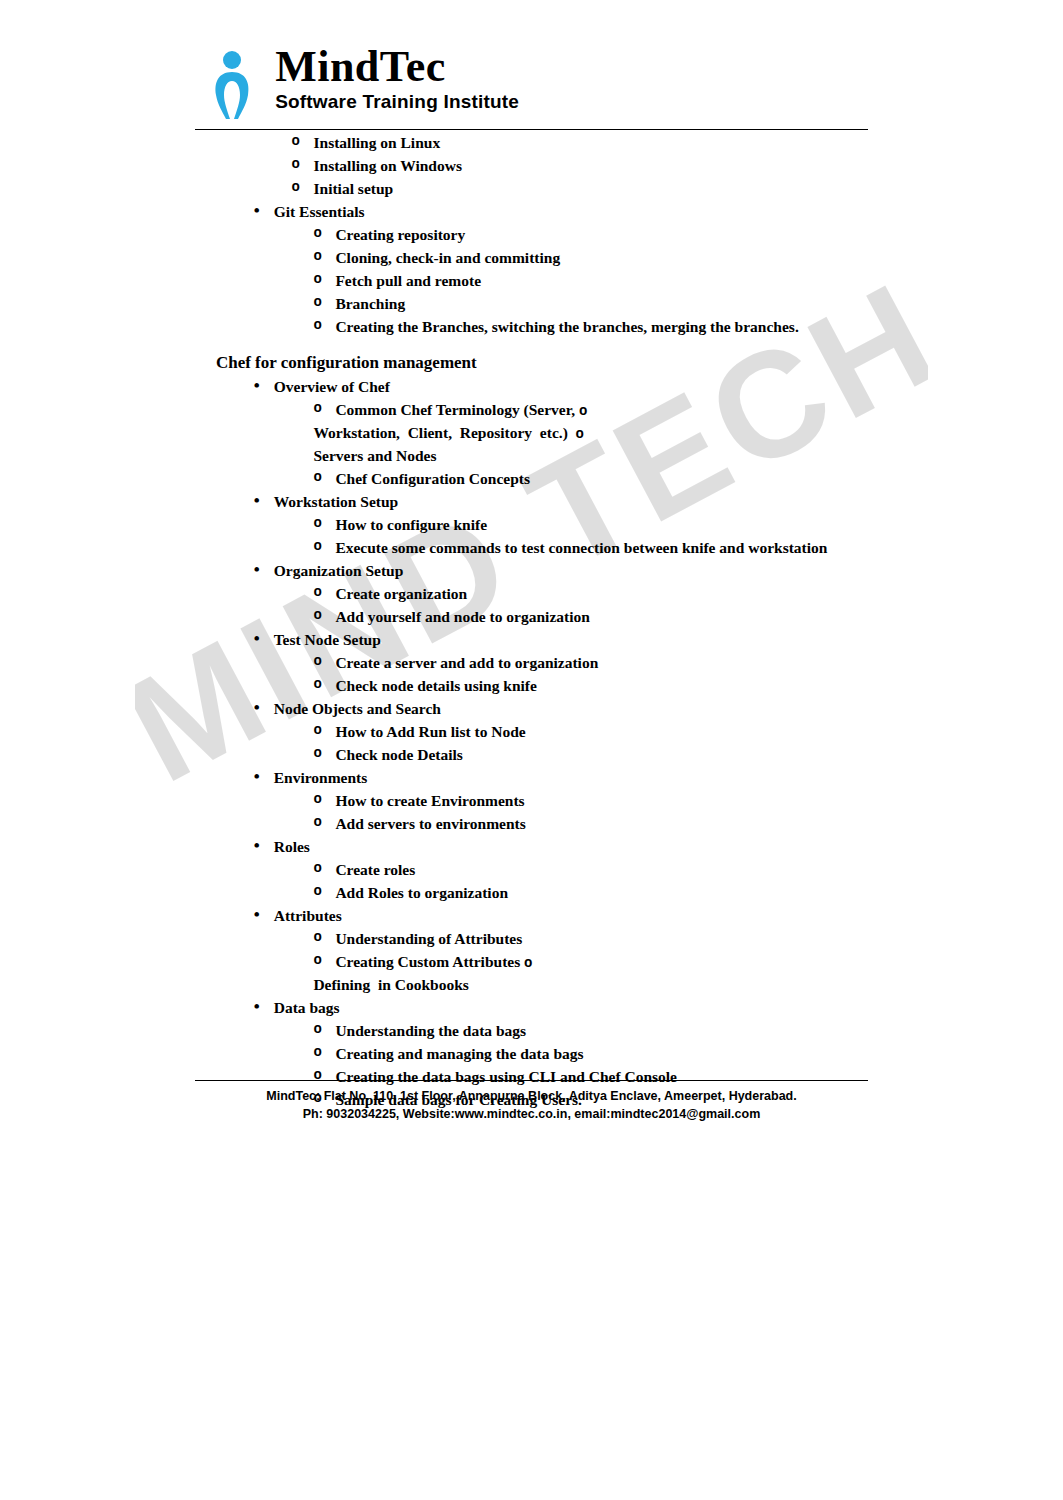MIND TECH
MindTec
Software Training Institute
Installing on Linux
Installing on Windows
Initial setup
Git Essentials
Creating repository
Cloning, check-in and committing
Fetch pull and remote
Branching
Creating the Branches, switching the branches, merging the branches.
Chef for configuration management
Overview of Chef
Common Chef Terminology (Server, o Workstation, Client, Repository etc.) o Servers and Nodes
Chef Configuration Concepts
Workstation Setup
How to configure knife
Execute some commands to test connection between knife and workstation
Organization Setup
Create organization
Add yourself and node to organization
Test Node Setup
Create a server and add to organization
Check node details using knife
Node Objects and Search
How to Add Run list to Node
Check node Details
Environments
How to create Environments
Add servers to environments
Roles
Create roles
Add Roles to organization
Attributes
Understanding of Attributes
Creating Custom Attributes o Defining in Cookbooks
Data bags
Understanding the data bags
Creating and managing the data bags
Creating the data bags using CLI and Chef Console
Sample data bags for Creating Users.
MindTec: Flat No. 110, 1st Floor, Annapurna Block, Aditya Enclave, Ameerpet, Hyderabad.
Ph: 9032034225, Website:www.mindtec.co.in, email:mindtec2014@gmail.com